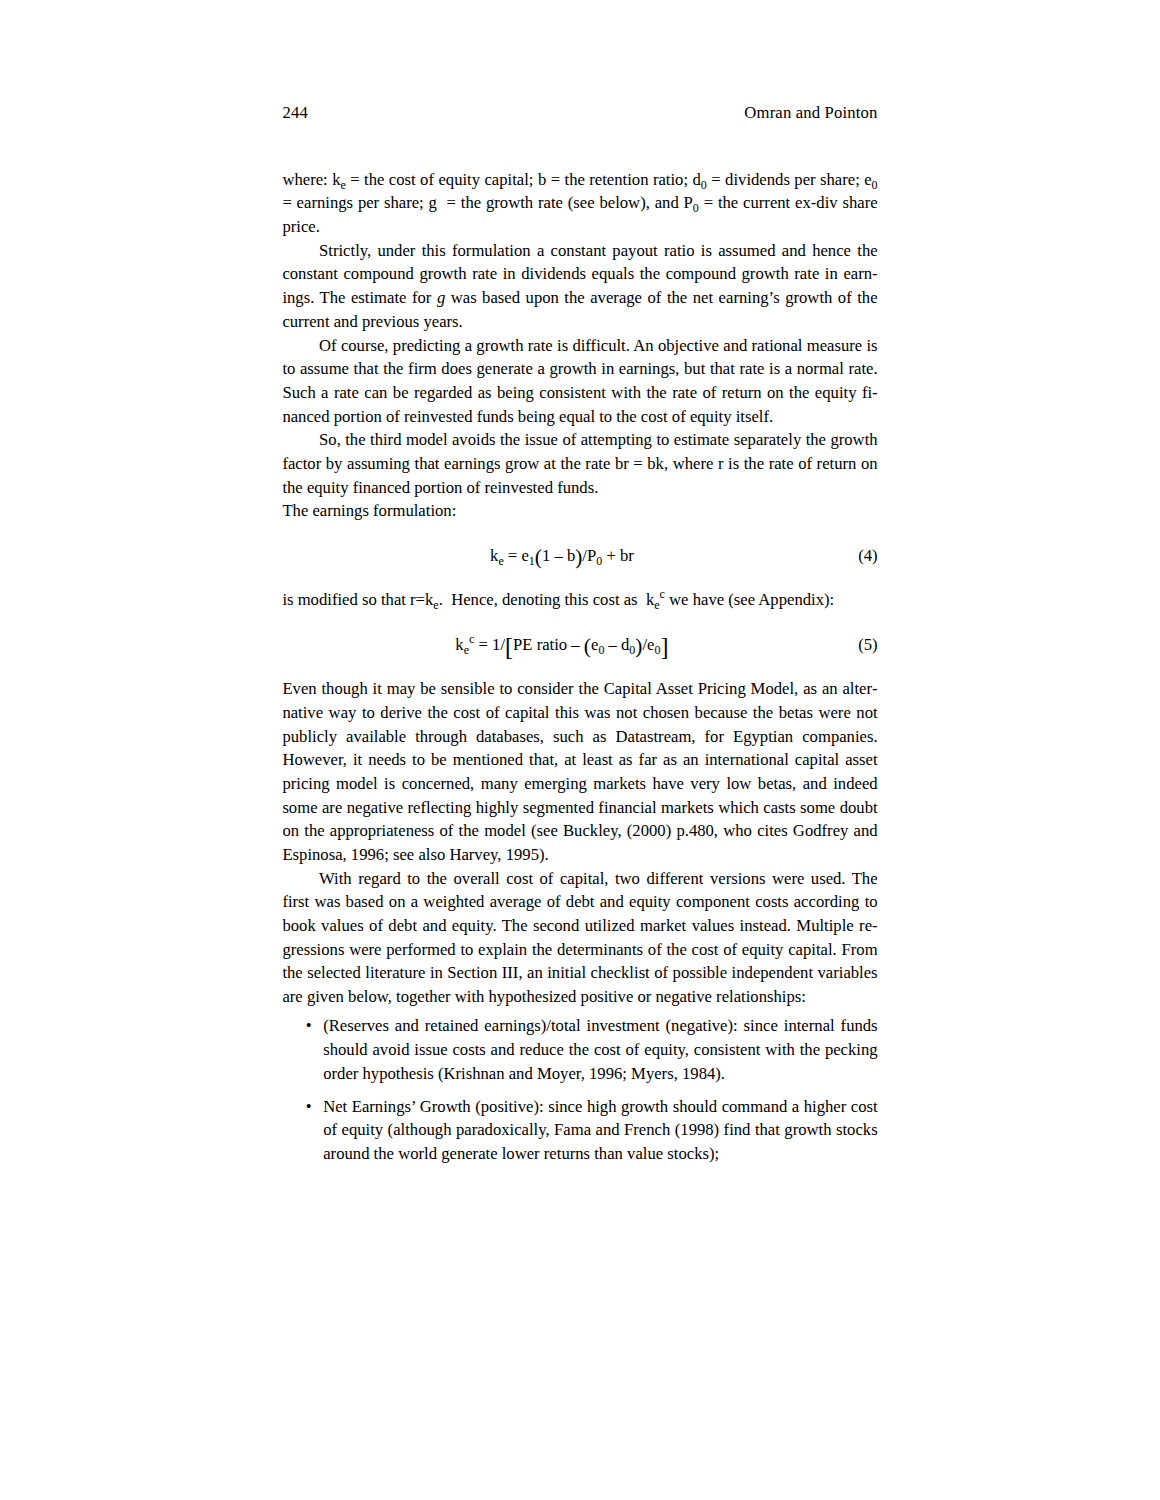244 Omran and Pointon
where: ke = the cost of equity capital; b = the retention ratio; d0 = dividends per share; e0 = earnings per share; g = the growth rate (see below), and P0 = the current ex-div share price.
Strictly, under this formulation a constant payout ratio is assumed and hence the constant compound growth rate in dividends equals the compound growth rate in earnings. The estimate for g was based upon the average of the net earning’s growth of the current and previous years.
Of course, predicting a growth rate is difficult. An objective and rational measure is to assume that the firm does generate a growth in earnings, but that rate is a normal rate. Such a rate can be regarded as being consistent with the rate of return on the equity financed portion of reinvested funds being equal to the cost of equity itself.
So, the third model avoids the issue of attempting to estimate separately the growth factor by assuming that earnings grow at the rate br = bk, where r is the rate of return on the equity financed portion of reinvested funds.
The earnings formulation:
ke = e1(1 – b)/P0 + br
(4)
is modified so that r=ke. Hence, denoting this cost as kec we have (see Appendix):
kec = 1/[PE ratio – (e0 – d0)/e0]
(5)
Even though it may be sensible to consider the Capital Asset Pricing Model, as an alternative way to derive the cost of capital this was not chosen because the betas were not publicly available through databases, such as Datastream, for Egyptian companies. However, it needs to be mentioned that, at least as far as an international capital asset pricing model is concerned, many emerging markets have very low betas, and indeed some are negative reflecting highly segmented financial markets which casts some doubt on the appropriateness of the model (see Buckley, (2000) p.480, who cites Godfrey and Espinosa, 1996; see also Harvey, 1995).
With regard to the overall cost of capital, two different versions were used. The first was based on a weighted average of debt and equity component costs according to book values of debt and equity. The second utilized market values instead. Multiple regressions were performed to explain the determinants of the cost of equity capital. From the selected literature in Section III, an initial checklist of possible independent variables are given below, together with hypothesized positive or negative relationships:
(Reserves and retained earnings)/total investment (negative): since internal funds should avoid issue costs and reduce the cost of equity, consistent with the pecking order hypothesis (Krishnan and Moyer, 1996; Myers, 1984).
Net Earnings’ Growth (positive): since high growth should command a higher cost of equity (although paradoxically, Fama and French (1998) find that growth stocks around the world generate lower returns than value stocks);